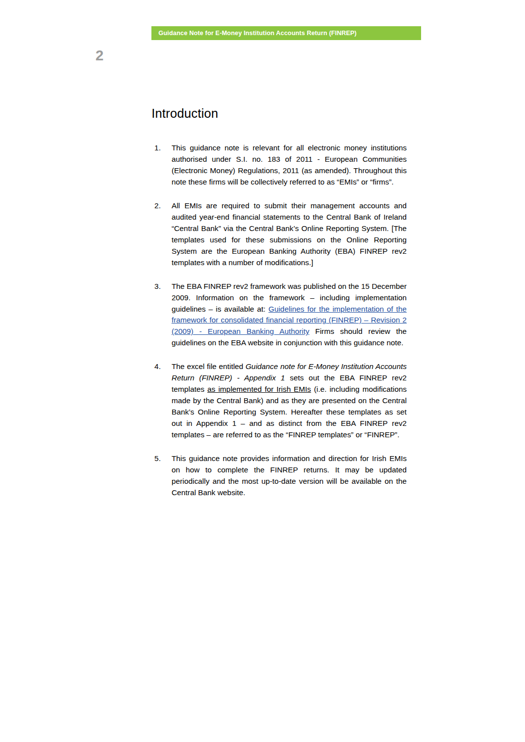Guidance Note for E-Money Institution Accounts Return (FINREP)
2
Introduction
This guidance note is relevant for all electronic money institutions authorised under S.I. no. 183 of 2011 - European Communities (Electronic Money) Regulations, 2011 (as amended). Throughout this note these firms will be collectively referred to as “EMIs” or “firms”.
All EMIs are required to submit their management accounts and audited year-end financial statements to the Central Bank of Ireland “Central Bank” via the Central Bank’s Online Reporting System. [The templates used for these submissions on the Online Reporting System are the European Banking Authority (EBA) FINREP rev2 templates with a number of modifications.]
The EBA FINREP rev2 framework was published on the 15 December 2009. Information on the framework – including implementation guidelines – is available at: Guidelines for the implementation of the framework for consolidated financial reporting (FINREP) – Revision 2 (2009) - European Banking Authority Firms should review the guidelines on the EBA website in conjunction with this guidance note.
The excel file entitled Guidance note for E-Money Institution Accounts Return (FINREP) - Appendix 1 sets out the EBA FINREP rev2 templates as implemented for Irish EMIs (i.e. including modifications made by the Central Bank) and as they are presented on the Central Bank’s Online Reporting System. Hereafter these templates as set out in Appendix 1 – and as distinct from the EBA FINREP rev2 templates – are referred to as the “FINREP templates” or “FINREP”.
This guidance note provides information and direction for Irish EMIs on how to complete the FINREP returns. It may be updated periodically and the most up-to-date version will be available on the Central Bank website.